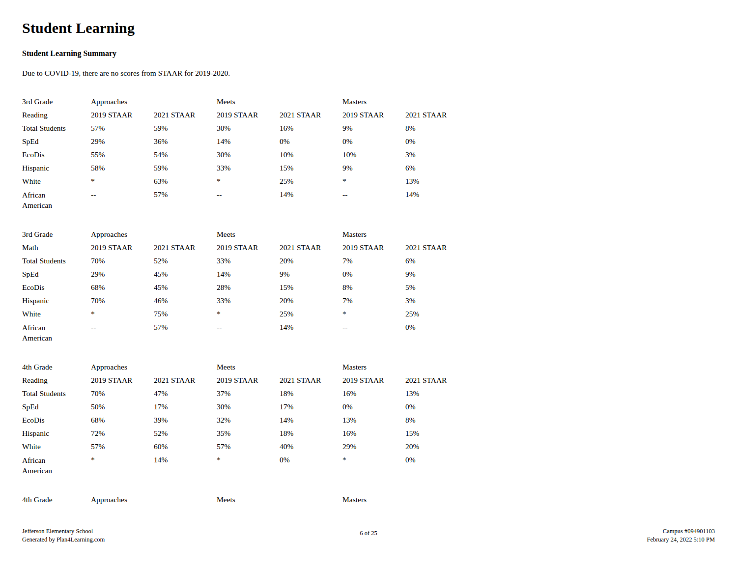Student Learning
Student Learning Summary
Due to COVID-19, there are no scores from STAAR for 2019-2020.
| 3rd Grade | Approaches | | Meets | | Masters | |
| Reading | 2019 STAAR | 2021 STAAR | 2019 STAAR | 2021 STAAR | 2019 STAAR | 2021 STAAR |
| Total Students | 57% | 59% | 30% | 16% | 9% | 8% |
| SpEd | 29% | 36% | 14% | 0% | 0% | 0% |
| EcoDis | 55% | 54% | 30% | 10% | 10% | 3% |
| Hispanic | 58% | 59% | 33% | 15% | 9% | 6% |
| White | * | 63% | * | 25% | * | 13% |
| African American | -- | 57% | -- | 14% | -- | 14% |
| 3rd Grade | Approaches | | Meets | | Masters | |
| Math | 2019 STAAR | 2021 STAAR | 2019 STAAR | 2021 STAAR | 2019 STAAR | 2021 STAAR |
| Total Students | 70% | 52% | 33% | 20% | 7% | 6% |
| SpEd | 29% | 45% | 14% | 9% | 0% | 9% |
| EcoDis | 68% | 45% | 28% | 15% | 8% | 5% |
| Hispanic | 70% | 46% | 33% | 20% | 7% | 3% |
| White | * | 75% | * | 25% | * | 25% |
| African American | -- | 57% | -- | 14% | -- | 0% |
| 4th Grade | Approaches | | Meets | | Masters | |
| Reading | 2019 STAAR | 2021 STAAR | 2019 STAAR | 2021 STAAR | 2019 STAAR | 2021 STAAR |
| Total Students | 70% | 47% | 37% | 18% | 16% | 13% |
| SpEd | 50% | 17% | 30% | 17% | 0% | 0% |
| EcoDis | 68% | 39% | 32% | 14% | 13% | 8% |
| Hispanic | 72% | 52% | 35% | 18% | 16% | 15% |
| White | 57% | 60% | 57% | 40% | 29% | 20% |
| African American | * | 14% | * | 0% | * | 0% |
| 4th Grade | Approaches | | Meets | | Masters | |
Jefferson Elementary School
Generated by Plan4Learning.com
6 of 25
Campus #094901103
February 24, 2022 5:10 PM